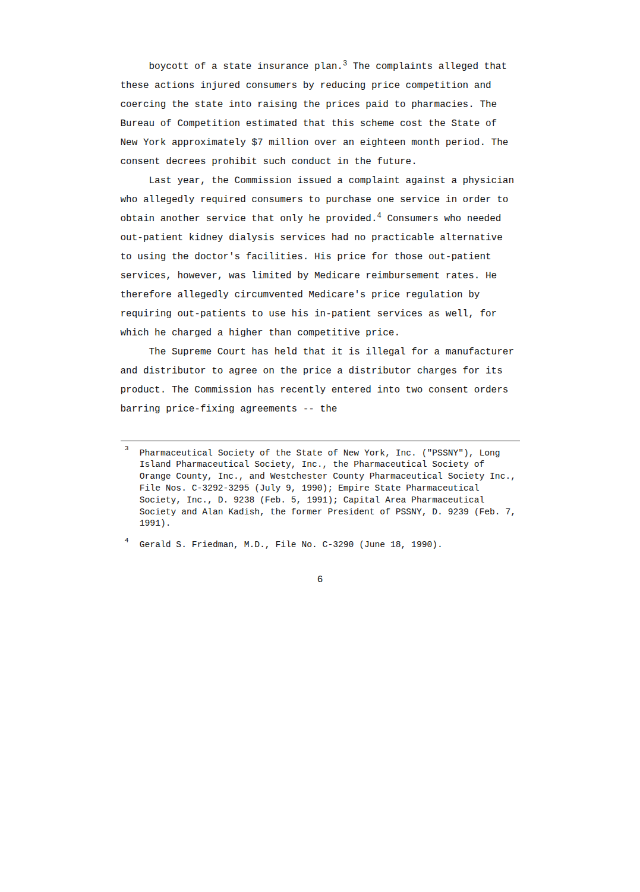boycott of a state insurance plan.3 The complaints alleged that these actions injured consumers by reducing price competition and coercing the state into raising the prices paid to pharmacies. The Bureau of Competition estimated that this scheme cost the State of New York approximately $7 million over an eighteen month period. The consent decrees prohibit such conduct in the future.
Last year, the Commission issued a complaint against a physician who allegedly required consumers to purchase one service in order to obtain another service that only he provided.4 Consumers who needed out-patient kidney dialysis services had no practicable alternative to using the doctor's facilities. His price for those out-patient services, however, was limited by Medicare reimbursement rates. He therefore allegedly circumvented Medicare's price regulation by requiring out-patients to use his in-patient services as well, for which he charged a higher than competitive price.
The Supreme Court has held that it is illegal for a manufacturer and distributor to agree on the price a distributor charges for its product. The Commission has recently entered into two consent orders barring price-fixing agreements -- the
3 Pharmaceutical Society of the State of New York, Inc. ("PSSNY"), Long Island Pharmaceutical Society, Inc., the Pharmaceutical Society of Orange County, Inc., and Westchester County Pharmaceutical Society Inc., File Nos. C-3292-3295 (July 9, 1990); Empire State Pharmaceutical Society, Inc., D. 9238 (Feb. 5, 1991); Capital Area Pharmaceutical Society and Alan Kadish, the former President of PSSNY, D. 9239 (Feb. 7, 1991).
4 Gerald S. Friedman, M.D., File No. C-3290 (June 18, 1990).
6